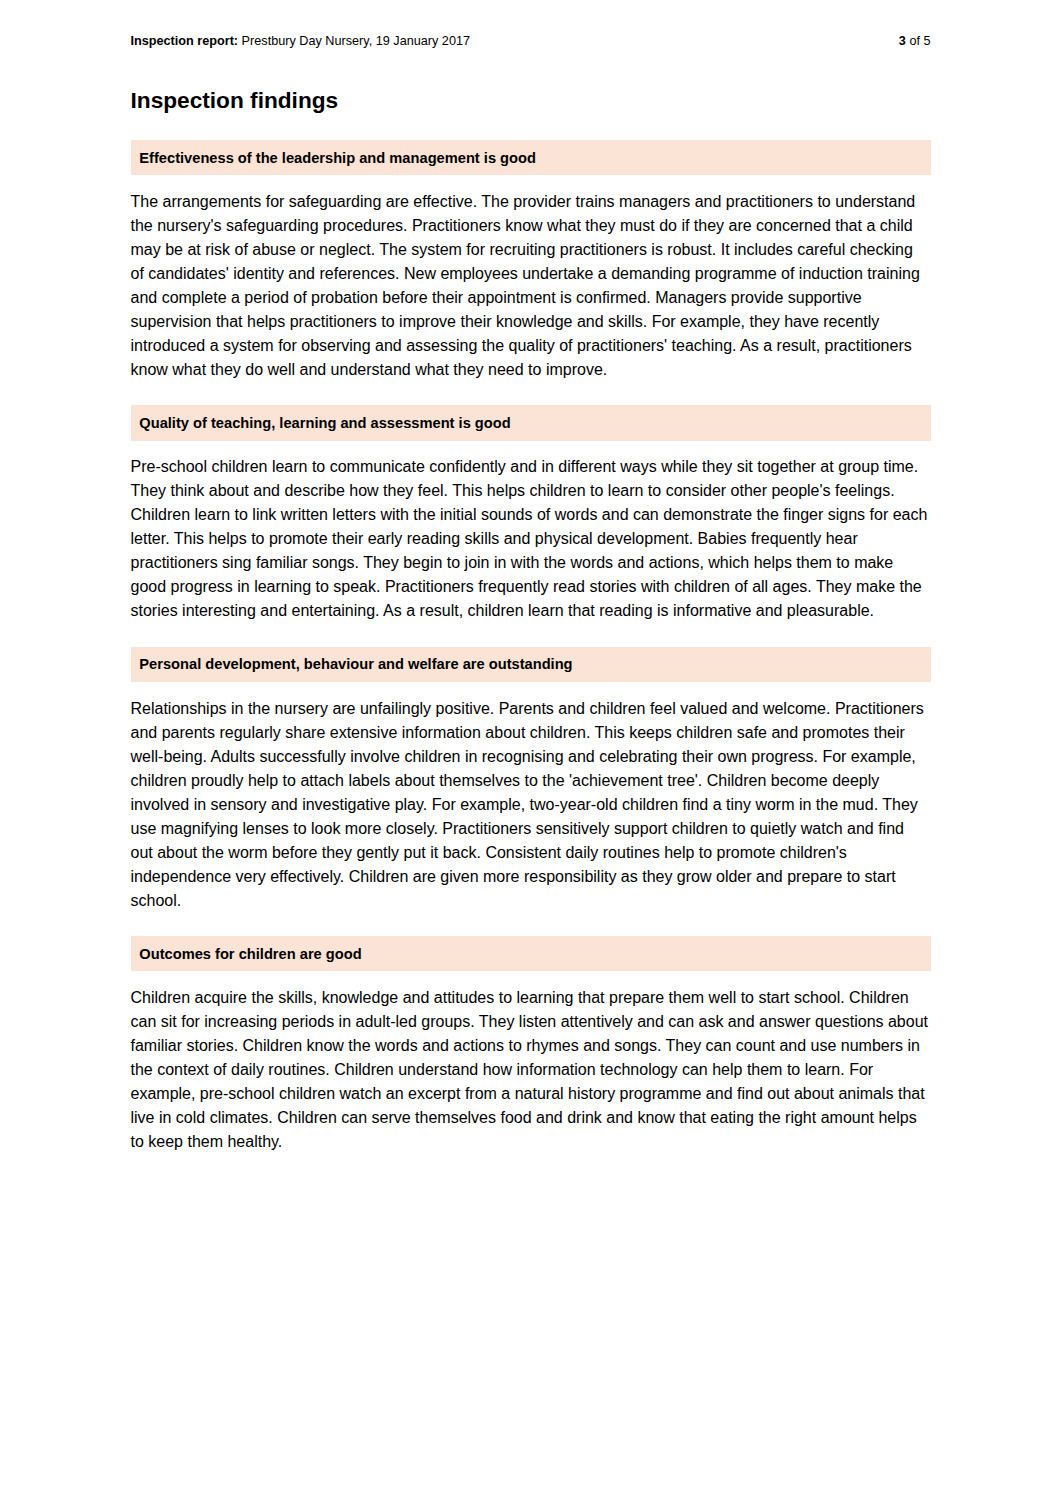Inspection report: Prestbury Day Nursery, 19 January 2017
3 of 5
Inspection findings
Effectiveness of the leadership and management is good
The arrangements for safeguarding are effective. The provider trains managers and practitioners to understand the nursery's safeguarding procedures. Practitioners know what they must do if they are concerned that a child may be at risk of abuse or neglect. The system for recruiting practitioners is robust. It includes careful checking of candidates' identity and references. New employees undertake a demanding programme of induction training and complete a period of probation before their appointment is confirmed. Managers provide supportive supervision that helps practitioners to improve their knowledge and skills. For example, they have recently introduced a system for observing and assessing the quality of practitioners' teaching. As a result, practitioners know what they do well and understand what they need to improve.
Quality of teaching, learning and assessment is good
Pre-school children learn to communicate confidently and in different ways while they sit together at group time. They think about and describe how they feel. This helps children to learn to consider other people's feelings. Children learn to link written letters with the initial sounds of words and can demonstrate the finger signs for each letter. This helps to promote their early reading skills and physical development. Babies frequently hear practitioners sing familiar songs. They begin to join in with the words and actions, which helps them to make good progress in learning to speak. Practitioners frequently read stories with children of all ages. They make the stories interesting and entertaining. As a result, children learn that reading is informative and pleasurable.
Personal development, behaviour and welfare are outstanding
Relationships in the nursery are unfailingly positive. Parents and children feel valued and welcome. Practitioners and parents regularly share extensive information about children. This keeps children safe and promotes their well-being. Adults successfully involve children in recognising and celebrating their own progress. For example, children proudly help to attach labels about themselves to the 'achievement tree'. Children become deeply involved in sensory and investigative play. For example, two-year-old children find a tiny worm in the mud. They use magnifying lenses to look more closely. Practitioners sensitively support children to quietly watch and find out about the worm before they gently put it back. Consistent daily routines help to promote children's independence very effectively. Children are given more responsibility as they grow older and prepare to start school.
Outcomes for children are good
Children acquire the skills, knowledge and attitudes to learning that prepare them well to start school. Children can sit for increasing periods in adult-led groups. They listen attentively and can ask and answer questions about familiar stories. Children know the words and actions to rhymes and songs. They can count and use numbers in the context of daily routines. Children understand how information technology can help them to learn. For example, pre-school children watch an excerpt from a natural history programme and find out about animals that live in cold climates. Children can serve themselves food and drink and know that eating the right amount helps to keep them healthy.